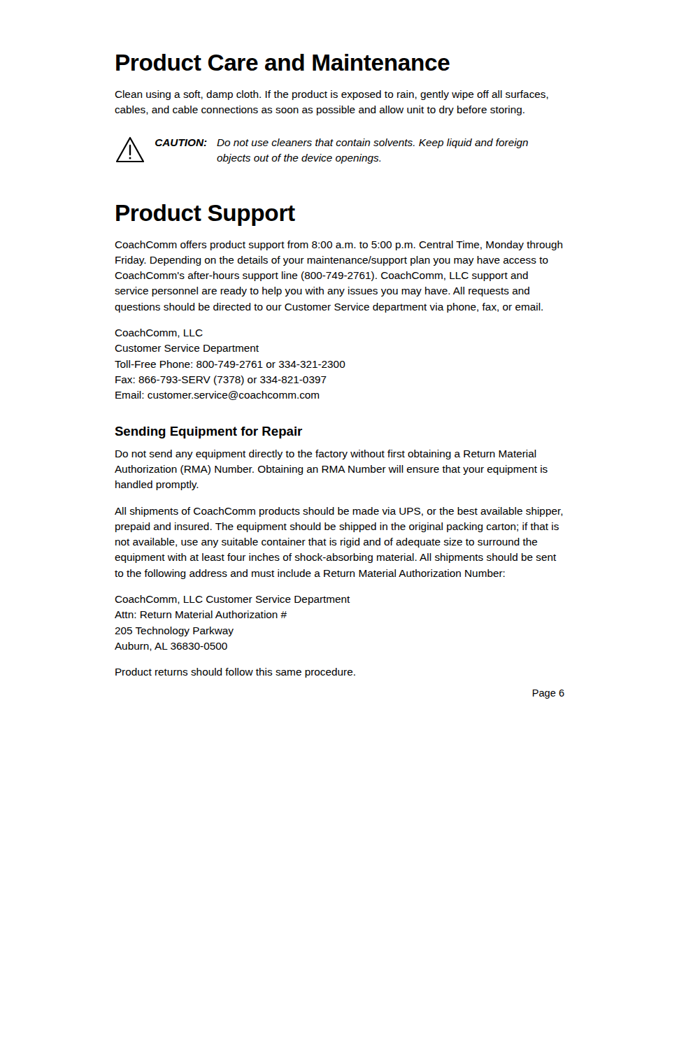Product Care and Maintenance
Clean using a soft, damp cloth. If the product is exposed to rain, gently wipe off all surfaces, cables, and cable connections as soon as possible and allow unit to dry before storing.
CAUTION: Do not use cleaners that contain solvents. Keep liquid and foreign objects out of the device openings.
Product Support
CoachComm offers product support from 8:00 a.m. to 5:00 p.m. Central Time, Monday through Friday. Depending on the details of your maintenance/support plan you may have access to CoachComm's after-hours support line (800-749-2761). CoachComm, LLC support and service personnel are ready to help you with any issues you may have. All requests and questions should be directed to our Customer Service department via phone, fax, or email.
CoachComm, LLC
Customer Service Department
Toll-Free Phone: 800-749-2761 or 334-321-2300
Fax: 866-793-SERV (7378) or 334-821-0397
Email: customer.service@coachcomm.com
Sending Equipment for Repair
Do not send any equipment directly to the factory without first obtaining a Return Material Authorization (RMA) Number. Obtaining an RMA Number will ensure that your equipment is handled promptly.
All shipments of CoachComm products should be made via UPS, or the best available shipper, prepaid and insured. The equipment should be shipped in the original packing carton; if that is not available, use any suitable container that is rigid and of adequate size to surround the equipment with at least four inches of shock-absorbing material. All shipments should be sent to the following address and must include a Return Material Authorization Number:
CoachComm, LLC Customer Service Department
Attn: Return Material Authorization #
205 Technology Parkway
Auburn, AL 36830-0500
Product returns should follow this same procedure.
Page 6